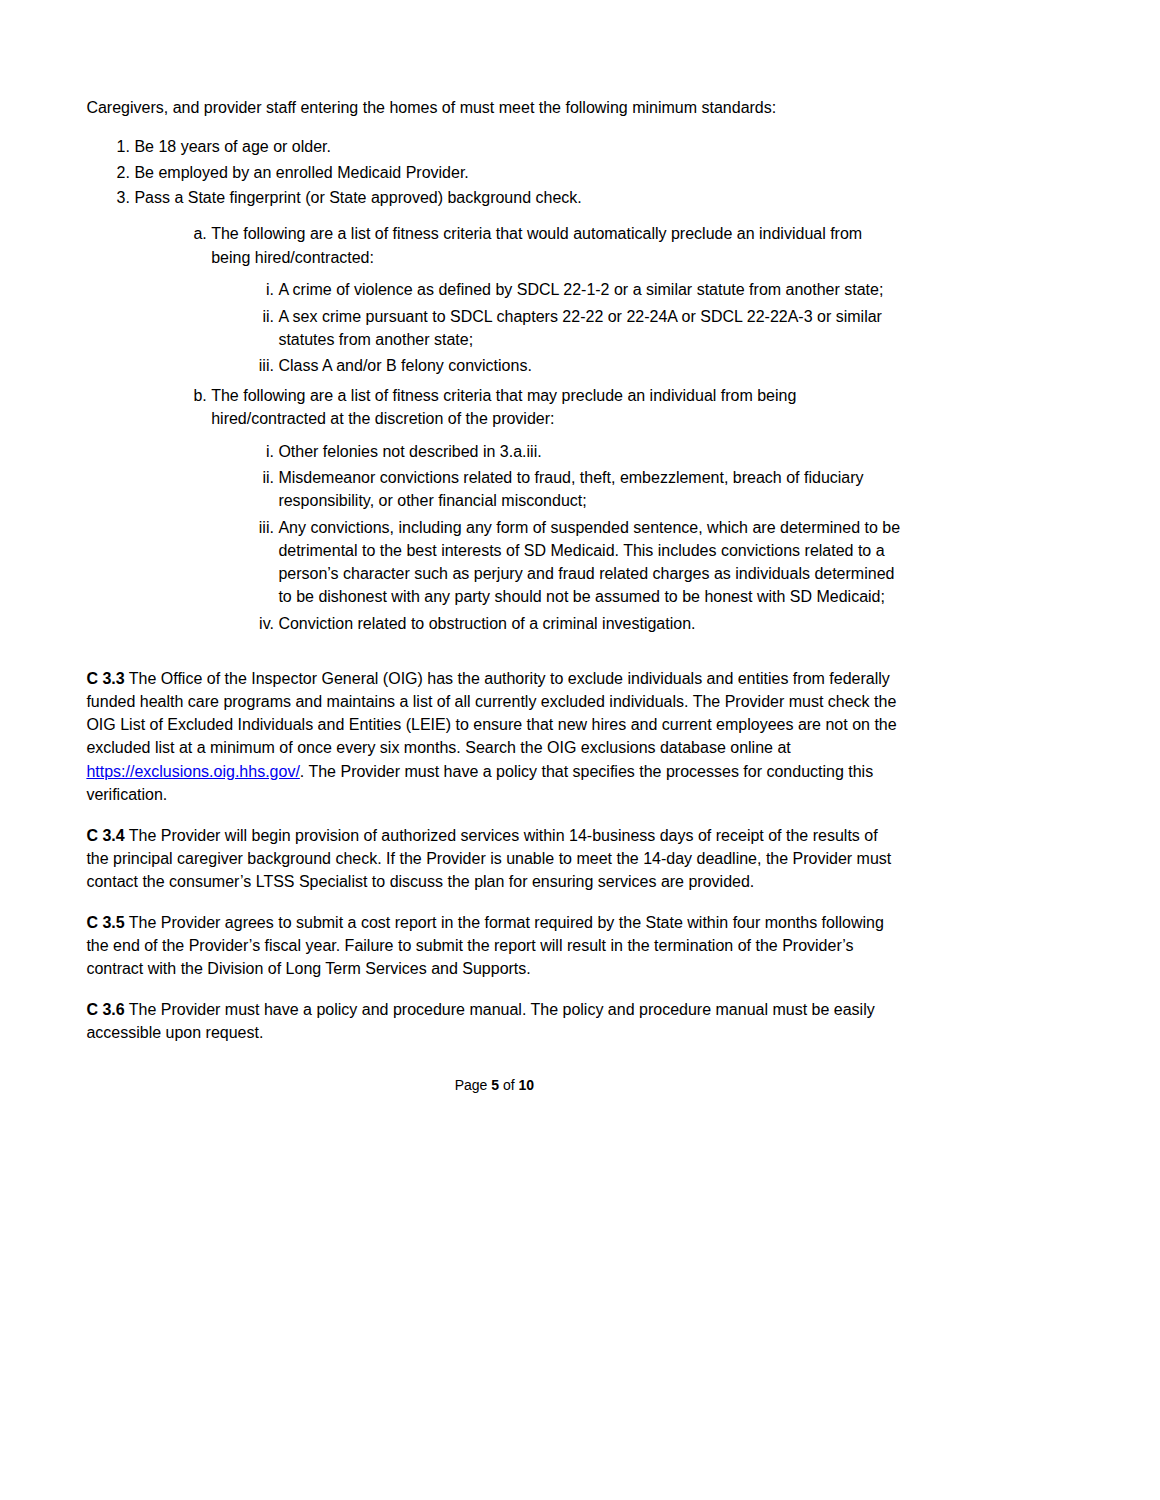Caregivers, and provider staff entering the homes of must meet the following minimum standards:
Be 18 years of age or older.
Be employed by an enrolled Medicaid Provider.
Pass a State fingerprint (or State approved) background check.
The following are a list of fitness criteria that would automatically preclude an individual from being hired/contracted:
A crime of violence as defined by SDCL 22-1-2 or a similar statute from another state;
A sex crime pursuant to SDCL chapters 22-22 or 22-24A or SDCL 22-22A-3 or similar statutes from another state;
Class A and/or B felony convictions.
The following are a list of fitness criteria that may preclude an individual from being hired/contracted at the discretion of the provider:
Other felonies not described in 3.a.iii.
Misdemeanor convictions related to fraud, theft, embezzlement, breach of fiduciary responsibility, or other financial misconduct;
Any convictions, including any form of suspended sentence, which are determined to be detrimental to the best interests of SD Medicaid. This includes convictions related to a person’s character such as perjury and fraud related charges as individuals determined to be dishonest with any party should not be assumed to be honest with SD Medicaid;
Conviction related to obstruction of a criminal investigation.
C 3.3 The Office of the Inspector General (OIG) has the authority to exclude individuals and entities from federally funded health care programs and maintains a list of all currently excluded individuals. The Provider must check the OIG List of Excluded Individuals and Entities (LEIE) to ensure that new hires and current employees are not on the excluded list at a minimum of once every six months. Search the OIG exclusions database online at https://exclusions.oig.hhs.gov/. The Provider must have a policy that specifies the processes for conducting this verification.
C 3.4 The Provider will begin provision of authorized services within 14-business days of receipt of the results of the principal caregiver background check. If the Provider is unable to meet the 14-day deadline, the Provider must contact the consumer’s LTSS Specialist to discuss the plan for ensuring services are provided.
C 3.5 The Provider agrees to submit a cost report in the format required by the State within four months following the end of the Provider’s fiscal year. Failure to submit the report will result in the termination of the Provider’s contract with the Division of Long Term Services and Supports.
C 3.6 The Provider must have a policy and procedure manual. The policy and procedure manual must be easily accessible upon request.
Page 5 of 10